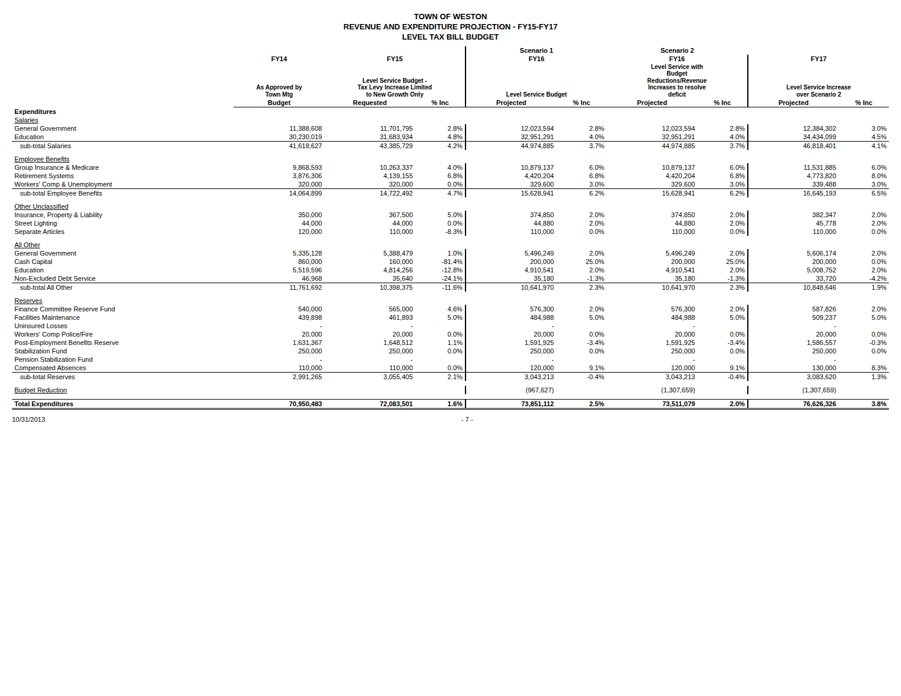TOWN OF WESTON
REVENUE AND EXPENDITURE PROJECTION - FY15-FY17
LEVEL TAX BILL BUDGET
| | | | Scenario 1 | Scenario 2 | |
| | FY14 | FY15 | FY16 | FY16 | FY17 |
| | As Approved by Town Mtg | Level Service Budget - Tax Levy Increase Limited to New Growth Only | Level Service Budget | Level Service with Budget Reductions/Revenue Increases to resolve deficit | Level Service Increase over Scenario 2 |
| | Budget | Requested | % Inc | Projected | % Inc | Projected | % Inc | Projected | % Inc |
| Expenditures | |
| Salaries | |
| General Government | 11,388,608 | 11,701,795 | 2.8% | 12,023,594 | 2.8% | 12,023,594 | 2.8% | 12,384,302 | 3.0% |
| Education | 30,230,019 | 31,683,934 | 4.8% | 32,951,291 | 4.0% | 32,951,291 | 4.0% | 34,434,099 | 4.5% |
| sub-total Salaries | 41,618,627 | 43,385,729 | 4.2% | 44,974,885 | 3.7% | 44,974,885 | 3.7% | 46,818,401 | 4.1% |
| Employee Benefits | |
| Group Insurance & Medicare | 9,868,593 | 10,263,337 | 4.0% | 10,879,137 | 6.0% | 10,879,137 | 6.0% | 11,531,885 | 6.0% |
| Retirement Systems | 3,876,306 | 4,139,155 | 6.8% | 4,420,204 | 6.8% | 4,420,204 | 6.8% | 4,773,820 | 8.0% |
| Workers' Comp & Unemployment | 320,000 | 320,000 | 0.0% | 329,600 | 3.0% | 329,600 | 3.0% | 339,488 | 3.0% |
| sub-total Employee Benefits | 14,064,899 | 14,722,492 | 4.7% | 15,628,941 | 6.2% | 15,628,941 | 6.2% | 16,645,193 | 6.5% |
| Other Unclassified | |
| Insurance, Property & Liability | 350,000 | 367,500 | 5.0% | 374,850 | 2.0% | 374,850 | 2.0% | 382,347 | 2.0% |
| Street Lighting | 44,000 | 44,000 | 0.0% | 44,880 | 2.0% | 44,880 | 2.0% | 45,778 | 2.0% |
| Separate Articles | 120,000 | 110,000 | -8.3% | 110,000 | 0.0% | 110,000 | 0.0% | 110,000 | 0.0% |
| All Other | |
| General Government | 5,335,128 | 5,388,479 | 1.0% | 5,496,249 | 2.0% | 5,496,249 | 2.0% | 5,606,174 | 2.0% |
| Cash Capital | 860,000 | 160,000 | -81.4% | 200,000 | 25.0% | 200,000 | 25.0% | 200,000 | 0.0% |
| Education | 5,519,596 | 4,814,256 | -12.8% | 4,910,541 | 2.0% | 4,910,541 | 2.0% | 5,008,752 | 2.0% |
| Non-Excluded Debt Service | 46,968 | 35,640 | -24.1% | 35,180 | -1.3% | 35,180 | -1.3% | 33,720 | -4.2% |
| sub-total All Other | 11,761,692 | 10,398,375 | -11.6% | 10,641,970 | 2.3% | 10,641,970 | 2.3% | 10,848,646 | 1.9% |
| Reserves | |
| Finance Committee Reserve Fund | 540,000 | 565,000 | 4.6% | 576,300 | 2.0% | 576,300 | 2.0% | 587,826 | 2.0% |
| Facilities Maintenance | 439,898 | 461,893 | 5.0% | 484,988 | 5.0% | 484,988 | 5.0% | 509,237 | 5.0% |
| Uninsured Losses | - | - | | - | | - | | - | |
| Workers' Comp Police/Fire | 20,000 | 20,000 | 0.0% | 20,000 | 0.0% | 20,000 | 0.0% | 20,000 | 0.0% |
| Post-Employment Benefits Reserve | 1,631,367 | 1,648,512 | 1.1% | 1,591,925 | -3.4% | 1,591,925 | -3.4% | 1,586,557 | -0.3% |
| Stabilization Fund | 250,000 | 250,000 | 0.0% | 250,000 | 0.0% | 250,000 | 0.0% | 250,000 | 0.0% |
| Pension Stabilization Fund | - | - | | - | | - | | - | |
| Compensated Absences | 110,000 | 110,000 | 0.0% | 120,000 | 9.1% | 120,000 | 9.1% | 130,000 | 8.3% |
| sub-total Reserves | 2,991,265 | 3,055,405 | 2.1% | 3,043,213 | -0.4% | 3,043,213 | -0.4% | 3,083,620 | 1.3% |
| Budget Reduction | | | | (967,627) | | (1,307,659) | | (1,307,659) | |
| Total Expenditures | 70,950,483 | 72,083,501 | 1.6% | 73,851,112 | 2.5% | 73,511,079 | 2.0% | 76,626,326 | 3.8% |
10/31/2013 - 7 -